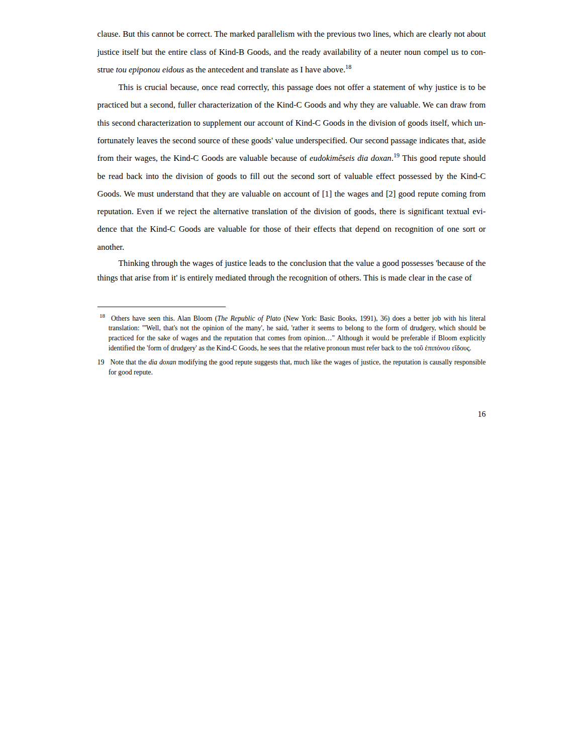clause. But this cannot be correct. The marked parallelism with the previous two lines, which are clearly not about justice itself but the entire class of Kind-B Goods, and the ready availability of a neuter noun compel us to construe tou epiponou eidous as the antecedent and translate as I have above.18
This is crucial because, once read correctly, this passage does not offer a statement of why justice is to be practiced but a second, fuller characterization of the Kind-C Goods and why they are valuable. We can draw from this second characterization to supplement our account of Kind-C Goods in the division of goods itself, which unfortunately leaves the second source of these goods' value underspecified. Our second passage indicates that, aside from their wages, the Kind-C Goods are valuable because of eudokimêseis dia doxan.19 This good repute should be read back into the division of goods to fill out the second sort of valuable effect possessed by the Kind-C Goods. We must understand that they are valuable on account of [1] the wages and [2] good repute coming from reputation. Even if we reject the alternative translation of the division of goods, there is significant textual evidence that the Kind-C Goods are valuable for those of their effects that depend on recognition of one sort or another.
Thinking through the wages of justice leads to the conclusion that the value a good possesses 'because of the things that arise from it' is entirely mediated through the recognition of others. This is made clear in the case of
18 Others have seen this. Alan Bloom (The Republic of Plato (New York: Basic Books, 1991), 36) does a better job with his literal translation: "'Well, that's not the opinion of the many', he said, 'rather it seems to belong to the form of drudgery, which should be practiced for the sake of wages and the reputation that comes from opinion…" Although it would be preferable if Bloom explicitly identified the 'form of drudgery' as the Kind-C Goods, he sees that the relative pronoun must refer back to the τοῦ ἐπιπόνου εἴδους.
19 Note that the dia doxan modifying the good repute suggests that, much like the wages of justice, the reputation is causally responsible for good repute.
16